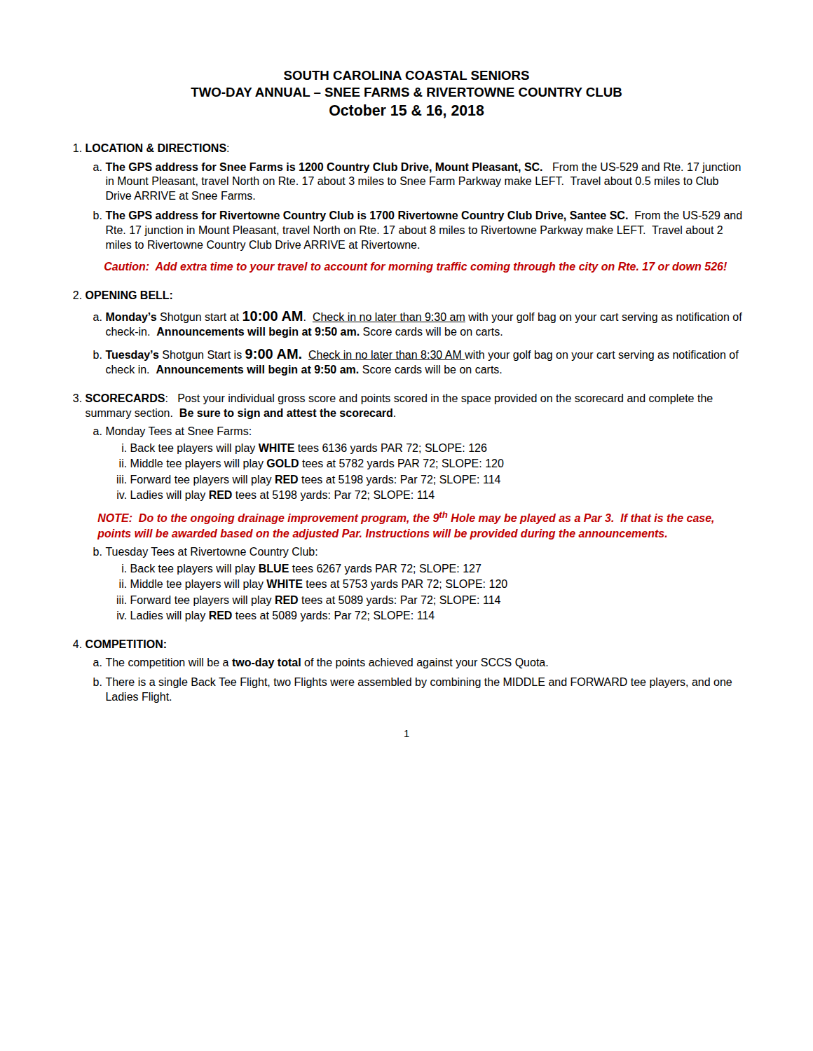SOUTH CAROLINA COASTAL SENIORS
TWO-DAY ANNUAL – SNEE FARMS & RIVERTOWNE COUNTRY CLUB
October 15 & 16, 2018
LOCATION & DIRECTIONS:
The GPS address for Snee Farms is 1200 Country Club Drive, Mount Pleasant, SC. From the US-529 and Rte. 17 junction in Mount Pleasant, travel North on Rte. 17 about 3 miles to Snee Farm Parkway make LEFT. Travel about 0.5 miles to Club Drive ARRIVE at Snee Farms.
The GPS address for Rivertowne Country Club is 1700 Rivertowne Country Club Drive, Santee SC. From the US-529 and Rte. 17 junction in Mount Pleasant, travel North on Rte. 17 about 8 miles to Rivertowne Parkway make LEFT. Travel about 2 miles to Rivertowne Country Club Drive ARRIVE at Rivertowne.
Caution: Add extra time to your travel to account for morning traffic coming through the city on Rte. 17 or down 526!
OPENING BELL:
Monday’s Shotgun start at 10:00 AM. Check in no later than 9:30 am with your golf bag on your cart serving as notification of check-in. Announcements will begin at 9:50 am. Score cards will be on carts.
Tuesday’s Shotgun Start is 9:00 AM. Check in no later than 8:30 AM with your golf bag on your cart serving as notification of check in. Announcements will begin at 9:50 am. Score cards will be on carts.
SCORECARDS: Post your individual gross score and points scored in the space provided on the scorecard and complete the summary section. Be sure to sign and attest the scorecard.
Monday Tees at Snee Farms:
Back tee players will play WHITE tees 6136 yards PAR 72; SLOPE: 126
Middle tee players will play GOLD tees at 5782 yards PAR 72; SLOPE: 120
Forward tee players will play RED tees at 5198 yards: Par 72; SLOPE: 114
Ladies will play RED tees at 5198 yards: Par 72; SLOPE: 114
NOTE: Do to the ongoing drainage improvement program, the 9th Hole may be played as a Par 3. If that is the case, points will be awarded based on the adjusted Par. Instructions will be provided during the announcements.
Tuesday Tees at Rivertowne Country Club:
Back tee players will play BLUE tees 6267 yards PAR 72; SLOPE: 127
Middle tee players will play WHITE tees at 5753 yards PAR 72; SLOPE: 120
Forward tee players will play RED tees at 5089 yards: Par 72; SLOPE: 114
Ladies will play RED tees at 5089 yards: Par 72; SLOPE: 114
COMPETITION:
The competition will be a two-day total of the points achieved against your SCCS Quota.
There is a single Back Tee Flight, two Flights were assembled by combining the MIDDLE and FORWARD tee players, and one Ladies Flight.
1